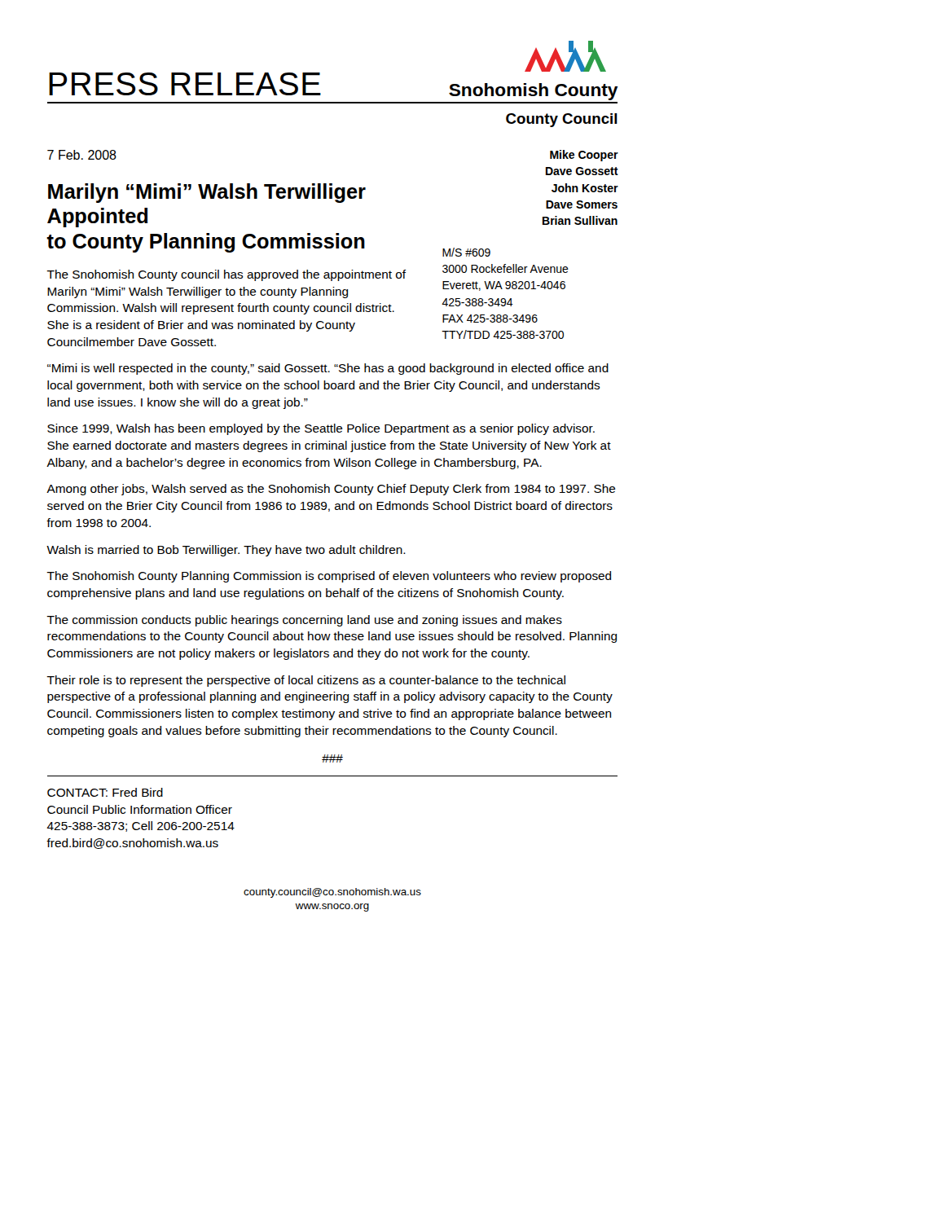PRESS RELEASE
Snohomish County
County Council
7 Feb. 2008
Marilyn “Mimi” Walsh Terwilliger Appointed
to County Planning Commission
The Snohomish County council has approved the appointment of Marilyn “Mimi” Walsh Terwilliger to the county Planning Commission. Walsh will represent fourth county council district. She is a resident of Brier and was nominated by County Councilmember Dave Gossett.
“Mimi is well respected in the county,” said Gossett. “She has a good background in elected office and local government, both with service on the school board and the Brier City Council, and understands land use issues. I know she will do a great job.”
Mike Cooper
Dave Gossett
John Koster
Dave Somers
Brian Sullivan
M/S #609
3000 Rockefeller Avenue
Everett, WA 98201-4046
425-388-3494
FAX 425-388-3496
TTY/TDD 425-388-3700
Since 1999, Walsh has been employed by the Seattle Police Department as a senior policy advisor. She earned doctorate and masters degrees in criminal justice from the State University of New York at Albany, and a bachelor’s degree in economics from Wilson College in Chambersburg, PA.
Among other jobs, Walsh served as the Snohomish County Chief Deputy Clerk from 1984 to 1997. She served on the Brier City Council from 1986 to 1989, and on Edmonds School District board of directors from 1998 to 2004.
Walsh is married to Bob Terwilliger. They have two adult children.
The Snohomish County Planning Commission is comprised of eleven volunteers who review proposed comprehensive plans and land use regulations on behalf of the citizens of Snohomish County.
The commission conducts public hearings concerning land use and zoning issues and makes recommendations to the County Council about how these land use issues should be resolved. Planning Commissioners are not policy makers or legislators and they do not work for the county.
Their role is to represent the perspective of local citizens as a counter-balance to the technical perspective of a professional planning and engineering staff in a policy advisory capacity to the County Council. Commissioners listen to complex testimony and strive to find an appropriate balance between competing goals and values before submitting their recommendations to the County Council.
###
CONTACT: Fred Bird
Council Public Information Officer
425-388-3873; Cell 206-200-2514
fred.bird@co.snohomish.wa.us
county.council@co.snohomish.wa.us
www.snoco.org